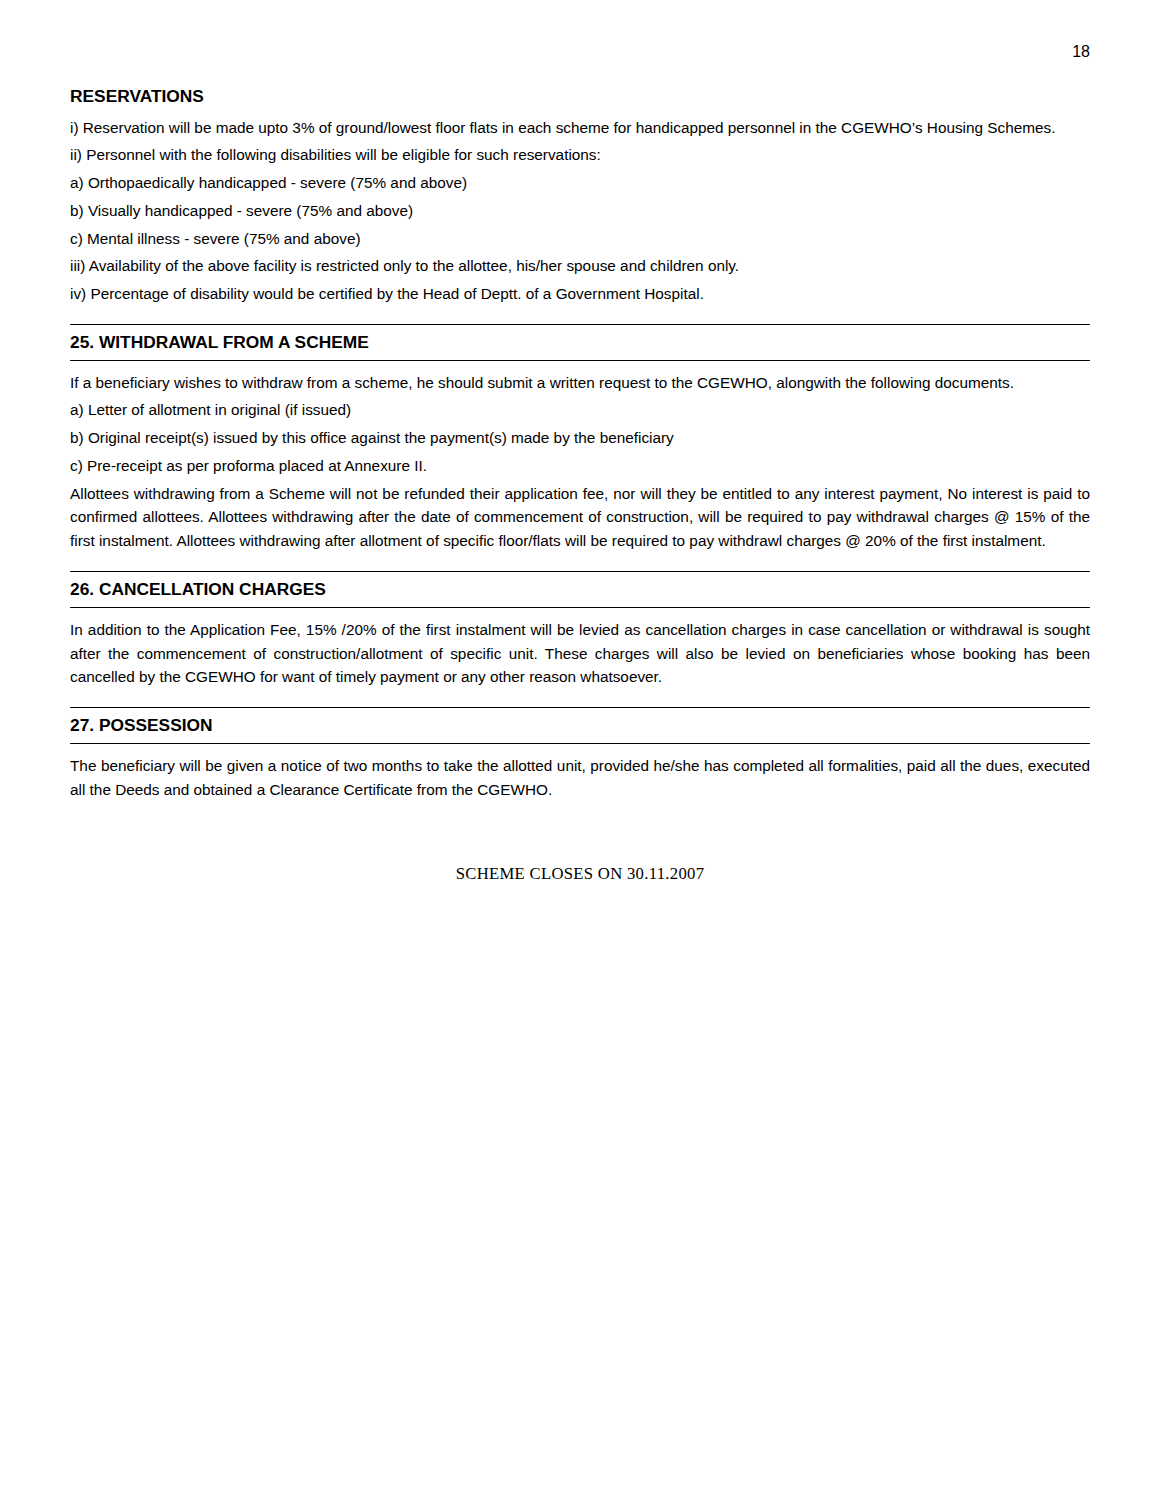18
RESERVATIONS
i) Reservation will be made upto 3% of ground/lowest floor flats in each scheme for handicapped personnel in the CGEWHO’s Housing Schemes.
ii) Personnel with the following disabilities will be eligible for such reservations:
a) Orthopaedically handicapped - severe (75% and above)
b) Visually handicapped - severe (75% and above)
c) Mental illness - severe (75% and above)
iii) Availability of the above facility is restricted only to the allottee, his/her spouse and children only.
iv) Percentage of disability would be certified by the Head of Deptt. of a Government Hospital.
25. WITHDRAWAL FROM A SCHEME
If a beneficiary wishes to withdraw from a scheme, he should submit a written request to the CGEWHO, alongwith the following documents.
a) Letter of allotment in original (if issued)
b) Original receipt(s) issued by this office against the payment(s) made by the beneficiary
c) Pre-receipt as per proforma placed at Annexure II.
Allottees withdrawing from a Scheme will not be refunded their application fee, nor will they be entitled to any interest payment, No interest is paid to confirmed allottees. Allottees withdrawing after the date of commencement of construction, will be required to pay withdrawal charges @ 15% of the first instalment. Allottees withdrawing after allotment of specific floor/flats will be required to pay withdrawl charges @ 20% of the first instalment.
26. CANCELLATION CHARGES
In addition to the Application Fee, 15% /20% of the first instalment will be levied as cancellation charges in case cancellation or withdrawal is sought after the commencement of construction/allotment of specific unit. These charges will also be levied on beneficiaries whose booking has been cancelled by the CGEWHO for want of timely payment or any other reason whatsoever.
27. POSSESSION
The beneficiary will be given a notice of two months to take the allotted unit, provided he/she has completed all formalities, paid all the dues, executed all the Deeds and obtained a Clearance Certificate from the CGEWHO.
SCHEME CLOSES ON 30.11.2007